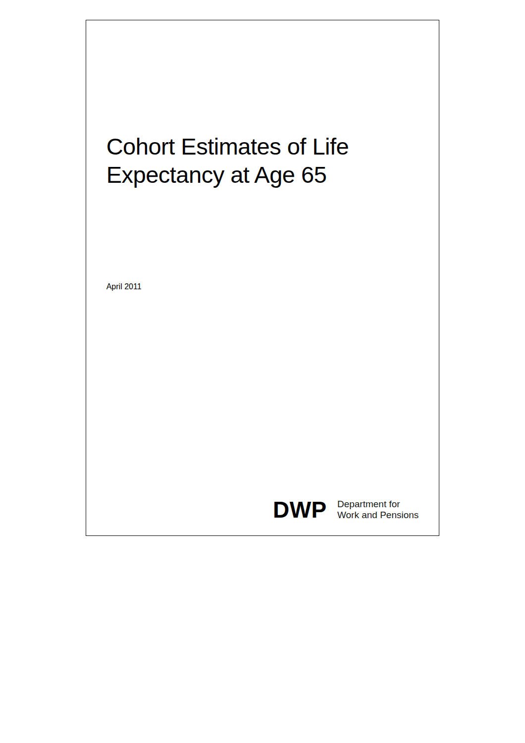Cohort Estimates of Life Expectancy at Age 65
April 2011
DWP Department for
Work and Pensions